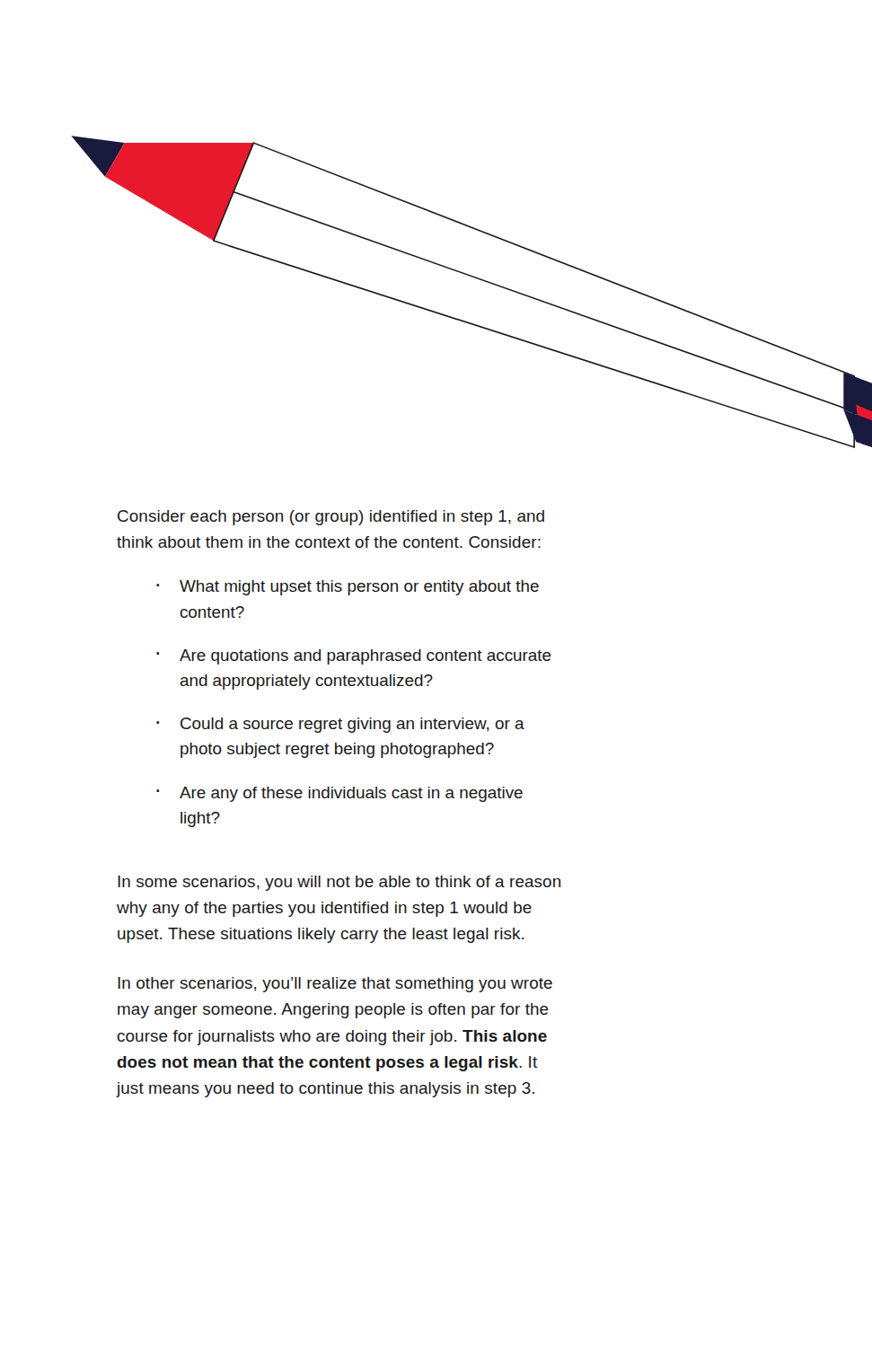Consider each person (or group) identified in step 1, and think about them in the context of the content. Consider:
What might upset this person or entity about the content?
Are quotations and paraphrased content accurate and appropriately contextualized?
Could a source regret giving an interview, or a photo subject regret being photographed?
Are any of these individuals cast in a negative light?
In some scenarios, you will not be able to think of a reason why any of the parties you identified in step 1 would be upset. These situations likely carry the least legal risk.
In other scenarios, you’ll realize that something you wrote may anger someone. Angering people is often par for the course for journalists who are doing their job. This alone does not mean that the content poses a legal risk. It just means you need to continue this analysis in step 3.